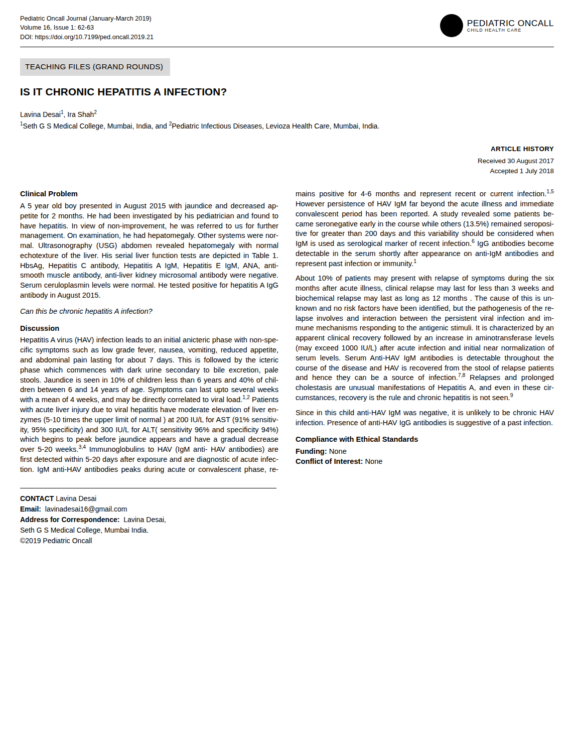Pediatric Oncall Journal (January-March 2019)
Volume 16, Issue 1: 62-63
DOI: https://doi.org/10.7199/ped.oncall.2019.21
PEDIATRIC ONCALL
CHILD HEALTH CARE
TEACHING FILES (GRAND ROUNDS)
IS IT CHRONIC HEPATITIS A INFECTION?
Lavina Desai1, Ira Shah2
1Seth G S Medical College, Mumbai, India, and 2Pediatric Infectious Diseases, Levioza Health Care, Mumbai, India.
ARTICLE HISTORY
Received 30 August 2017
Accepted 1 July 2018
Clinical Problem
A 5 year old boy presented in August 2015 with jaundice and decreased appetite for 2 months. He had been investigated by his pediatrician and found to have hepatitis. In view of non-improvement, he was referred to us for further management. On examination, he had hepatomegaly. Other systems were normal. Ultrasonography (USG) abdomen revealed hepatomegaly with normal echotexture of the liver. His serial liver function tests are depicted in Table 1. HbsAg, Hepatitis C antibody, Hepatitis A IgM, Hepatitis E IgM, ANA, anti-smooth muscle antibody, anti-liver kidney microsomal antibody were negative. Serum ceruloplasmin levels were normal. He tested positive for hepatitis A IgG antibody in August 2015.
Can this be chronic hepatitis A infection?
Discussion
Hepatitis A virus (HAV) infection leads to an initial anicteric phase with non-specific symptoms such as low grade fever, nausea, vomiting, reduced appetite, and abdominal pain lasting for about 7 days. This is followed by the icteric phase which commences with dark urine secondary to bile excretion, pale stools. Jaundice is seen in 10% of children less than 6 years and 40% of children between 6 and 14 years of age. Symptoms can last upto several weeks with a mean of 4 weeks, and may be directly correlated to viral load.1,2 Patients with acute liver injury due to viral hepatitis have moderate elevation of liver enzymes (5-10 times the upper limit of normal ) at 200 IU/L for AST (91% sensitivity, 95% specificity) and 300 IU/L for ALT( sensitivity 96% and specificity 94%) which begins to peak before jaundice appears and have a gradual decrease over 5-20 weeks.3,4 Immunoglobulins to HAV (IgM anti- HAV antibodies) are first detected within 5-20 days after exposure and are diagnostic of acute infection. IgM anti-HAV antibodies peaks during acute or convalescent phase, remains positive for 4-6 months and represent recent or current infection.1,5 However persistence of HAV IgM far beyond the acute illness and immediate convalescent period has been reported. A study revealed some patients became seronegative early in the course while others (13.5%) remained seropositive for greater than 200 days and this variability should be considered when IgM is used as serological marker of recent infection.6 IgG antibodies become detectable in the serum shortly after appearance on anti-IgM antibodies and represent past infection or immunity.1
About 10% of patients may present with relapse of symptoms during the six months after acute illness, clinical relapse may last for less than 3 weeks and biochemical relapse may last as long as 12 months . The cause of this is unknown and no risk factors have been identified, but the pathogenesis of the relapse involves and interaction between the persistent viral infection and immune mechanisms responding to the antigenic stimuli. It is characterized by an apparent clinical recovery followed by an increase in aminotransferase levels (may exceed 1000 IU/L) after acute infection and initial near normalization of serum levels. Serum Anti-HAV IgM antibodies is detectable throughout the course of the disease and HAV is recovered from the stool of relapse patients and hence they can be a source of infection.7,8 Relapses and prolonged cholestasis are unusual manifestations of Hepatitis A, and even in these circumstances, recovery is the rule and chronic hepatitis is not seen.9
Since in this child anti-HAV IgM was negative, it is unlikely to be chronic HAV infection. Presence of anti-HAV IgG antibodies is suggestive of a past infection.
Compliance with Ethical Standards
Funding: None
Conflict of Interest: None
CONTACT Lavina Desai
Email: lavinadesai16@gmail.com
Address for Correspondence: Lavina Desai,
Seth G S Medical College, Mumbai India.
©2019 Pediatric Oncall